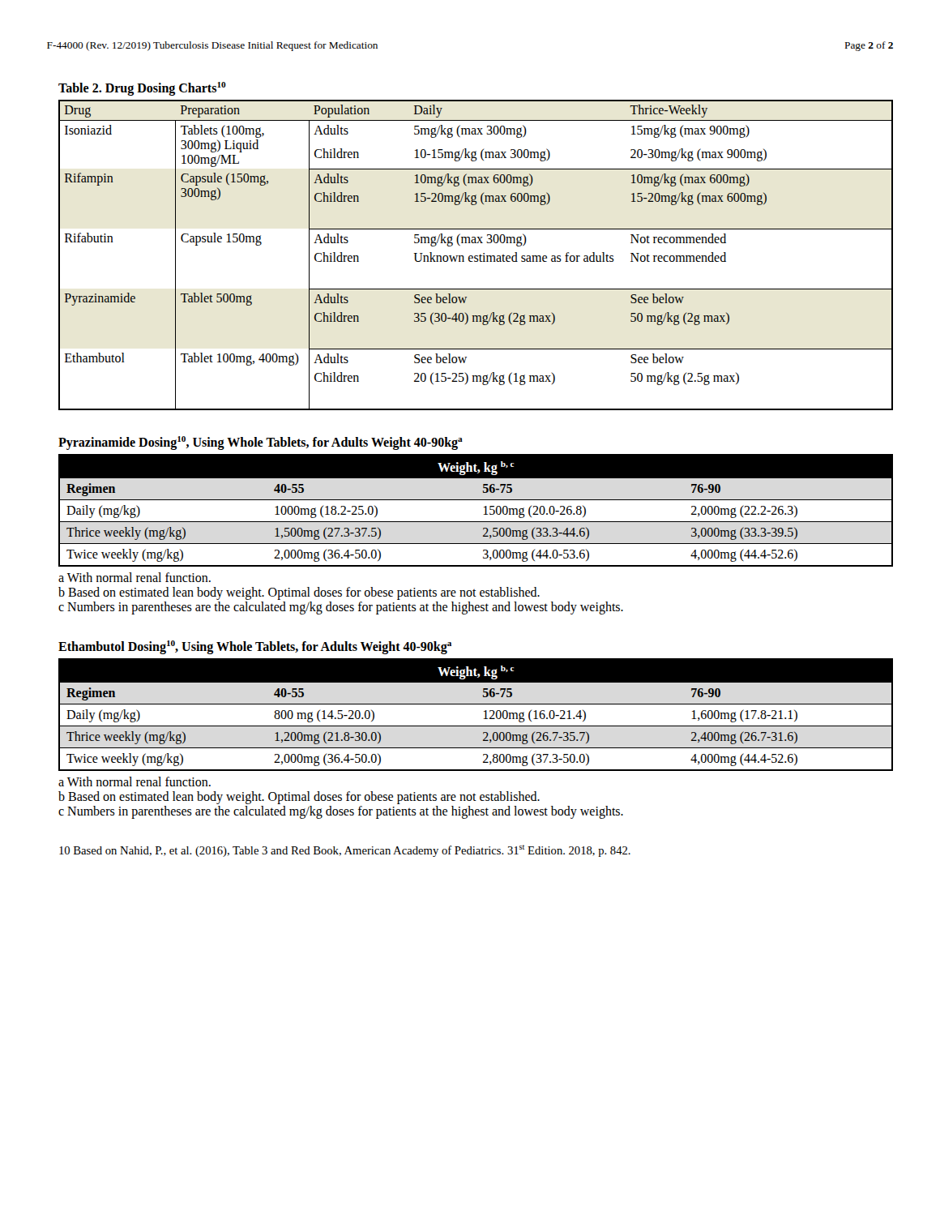F-44000 (Rev. 12/2019) Tuberculosis Disease Initial Request for Medication
Page 2 of 2
Table 2. Drug Dosing Charts10
| Drug | Preparation | Population | Daily | Thrice-Weekly |
| --- | --- | --- | --- | --- |
| Isoniazid | Tablets (100mg, 300mg) Liquid 100mg/ML | Adults | 5mg/kg (max 300mg) | 15mg/kg (max 900mg) |
| Children | 10-15mg/kg (max 300mg) | 20-30mg/kg (max 900mg) |
| Rifampin | Capsule (150mg, 300mg) | Adults | 10mg/kg (max 600mg) | 10mg/kg (max 600mg) |
| Children | 15-20mg/kg (max 600mg) | 15-20mg/kg (max 600mg) |
| Rifabutin | Capsule 150mg | Adults | 5mg/kg (max 300mg) | Not recommended |
| Children | Unknown estimated same as for adults | Not recommended |
| Pyrazinamide | Tablet 500mg | Adults | See below | See below |
| Children | 35 (30-40) mg/kg (2g max) | 50 mg/kg (2g max) |
| Ethambutol | Tablet 100mg, 400mg) | Adults | See below | See below |
| Children | 20 (15-25) mg/kg (1g max) | 50 mg/kg (2.5g max) |
Pyrazinamide Dosing10, Using Whole Tablets, for Adults Weight 40-90kga
| Weight, kg b, c |
| --- |
| Regimen | 40-55 | 56-75 | 76-90 |
| Daily (mg/kg) | 1000mg (18.2-25.0) | 1500mg (20.0-26.8) | 2,000mg (22.2-26.3) |
| Thrice weekly (mg/kg) | 1,500mg (27.3-37.5) | 2,500mg (33.3-44.6) | 3,000mg (33.3-39.5) |
| Twice weekly (mg/kg) | 2,000mg (36.4-50.0) | 3,000mg (44.0-53.6) | 4,000mg (44.4-52.6) |
a With normal renal function.
b Based on estimated lean body weight. Optimal doses for obese patients are not established.
c Numbers in parentheses are the calculated mg/kg doses for patients at the highest and lowest body weights.
Ethambutol Dosing10, Using Whole Tablets, for Adults Weight 40-90kga
| Weight, kg b, c |
| --- |
| Regimen | 40-55 | 56-75 | 76-90 |
| Daily (mg/kg) | 800 mg (14.5-20.0) | 1200mg (16.0-21.4) | 1,600mg (17.8-21.1) |
| Thrice weekly (mg/kg) | 1,200mg (21.8-30.0) | 2,000mg (26.7-35.7) | 2,400mg (26.7-31.6) |
| Twice weekly (mg/kg) | 2,000mg (36.4-50.0) | 2,800mg (37.3-50.0) | 4,000mg (44.4-52.6) |
a With normal renal function.
b Based on estimated lean body weight. Optimal doses for obese patients are not established.
c Numbers in parentheses are the calculated mg/kg doses for patients at the highest and lowest body weights.
10 Based on Nahid, P., et al. (2016), Table 3 and Red Book, American Academy of Pediatrics. 31st Edition. 2018, p. 842.